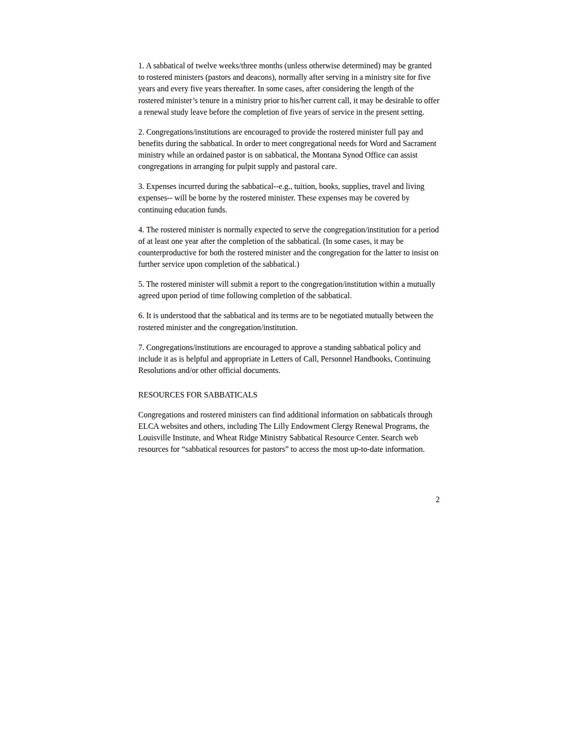1. A sabbatical of twelve weeks/three months (unless otherwise determined) may be granted to rostered ministers (pastors and deacons), normally after serving in a ministry site for five years and every five years thereafter. In some cases, after considering the length of the rostered minister’s tenure in a ministry prior to his/her current call, it may be desirable to offer a renewal study leave before the completion of five years of service in the present setting.
2. Congregations/institutions are encouraged to provide the rostered minister full pay and benefits during the sabbatical. In order to meet congregational needs for Word and Sacrament ministry while an ordained pastor is on sabbatical, the Montana Synod Office can assist congregations in arranging for pulpit supply and pastoral care.
3. Expenses incurred during the sabbatical--e.g., tuition, books, supplies, travel and living expenses-- will be borne by the rostered minister. These expenses may be covered by continuing education funds.
4. The rostered minister is normally expected to serve the congregation/institution for a period of at least one year after the completion of the sabbatical. (In some cases, it may be counterproductive for both the rostered minister and the congregation for the latter to insist on further service upon completion of the sabbatical.)
5. The rostered minister will submit a report to the congregation/institution within a mutually agreed upon period of time following completion of the sabbatical.
6. It is understood that the sabbatical and its terms are to be negotiated mutually between the rostered minister and the congregation/institution.
7. Congregations/institutions are encouraged to approve a standing sabbatical policy and include it as is helpful and appropriate in Letters of Call, Personnel Handbooks, Continuing Resolutions and/or other official documents.
RESOURCES FOR SABBATICALS
Congregations and rostered ministers can find additional information on sabbaticals through ELCA websites and others, including The Lilly Endowment Clergy Renewal Programs, the Louisville Institute, and Wheat Ridge Ministry Sabbatical Resource Center. Search web resources for “sabbatical resources for pastors” to access the most up-to-date information.
2